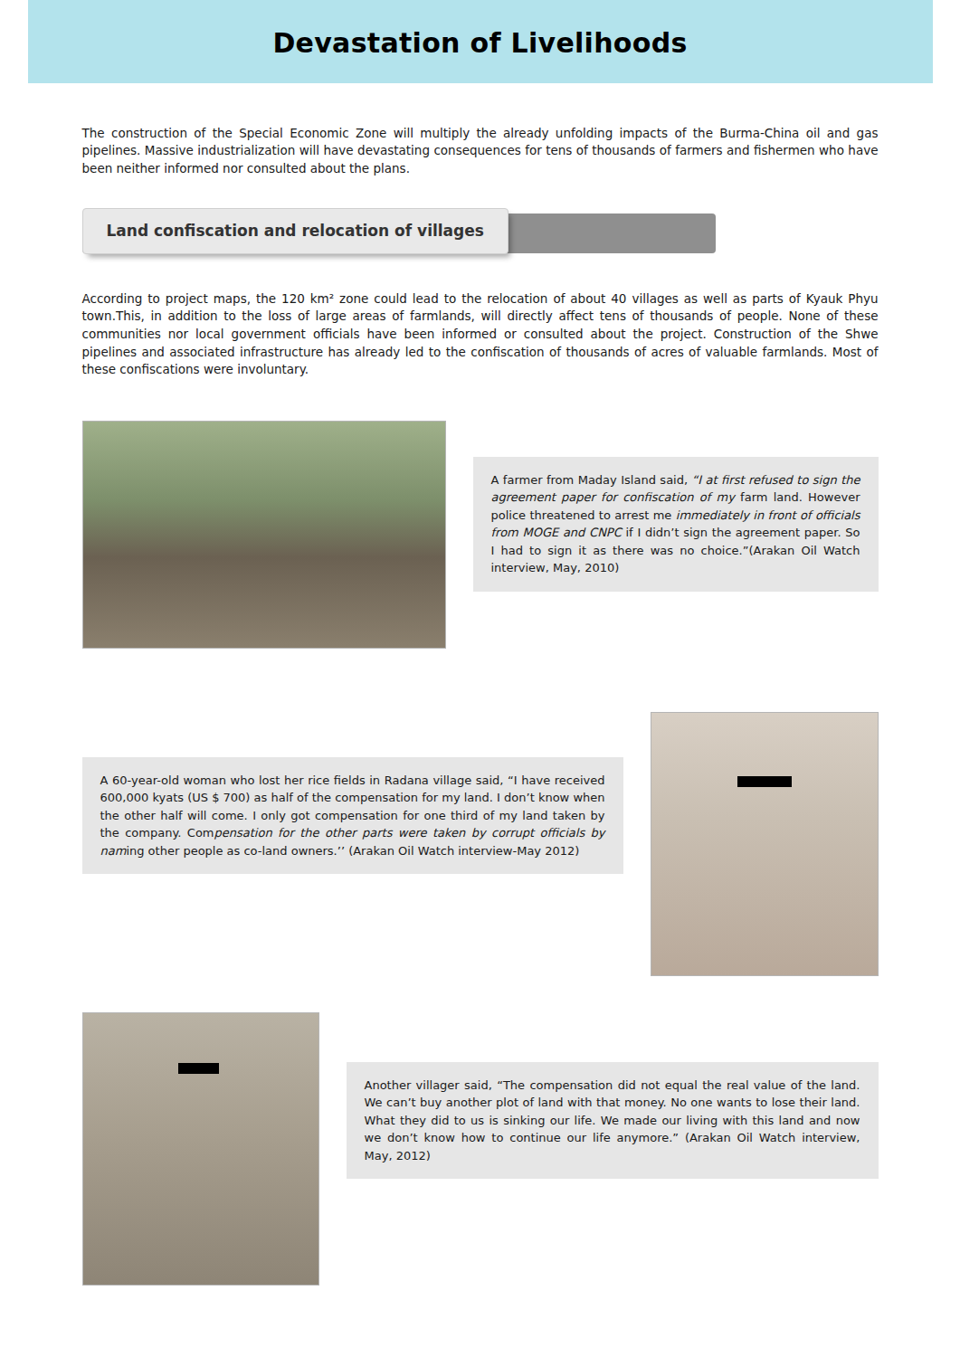Devastation of Livelihoods
The construction of the Special Economic Zone will multiply the already unfolding impacts of the Burma-China oil and gas pipelines. Massive industrialization will have devastating consequences for tens of thousands of farmers and fishermen who have been neither informed nor consulted about the plans.
Land confiscation and relocation of villages
According to project maps, the 120 km² zone could lead to the relocation of about 40 villages as well as parts of Kyauk Phyu town.This, in addition to the loss of large areas of farmlands, will directly affect tens of thousands of people. None of these communities nor local government officials have been informed or consulted about the project. Construction of the Shwe pipelines and associated infrastructure has already led to the confiscation of thousands of acres of valuable farmlands. Most of these confiscations were involuntary.
A farmer from Maday Island said, “I at first refused to sign the agreement paper for confiscation of my farm land. However police threatened to arrest me immediately in front of officials from MOGE and CNPC if I didn’t sign the agreement paper. So I had to sign it as there was no choice.”(Arakan Oil Watch interview, May, 2010)
A 60-year-old woman who lost her rice fields in Radana village said, “I have received 600,000 kyats (US $ 700) as half of the compensation for my land. I don’t know when the other half will come. I only got compensation for one third of my land taken by the company. Compensation for the other parts were taken by corrupt officials by naming other people as co-land owners.’’ (Arakan Oil Watch interview-May 2012)
Another villager said, “The compensation did not equal the real value of the land. We can’t buy another plot of land with that money. No one wants to lose their land. What they did to us is sinking our life. We made our living with this land and now we don’t know how to continue our life anymore.” (Arakan Oil Watch interview, May, 2012)